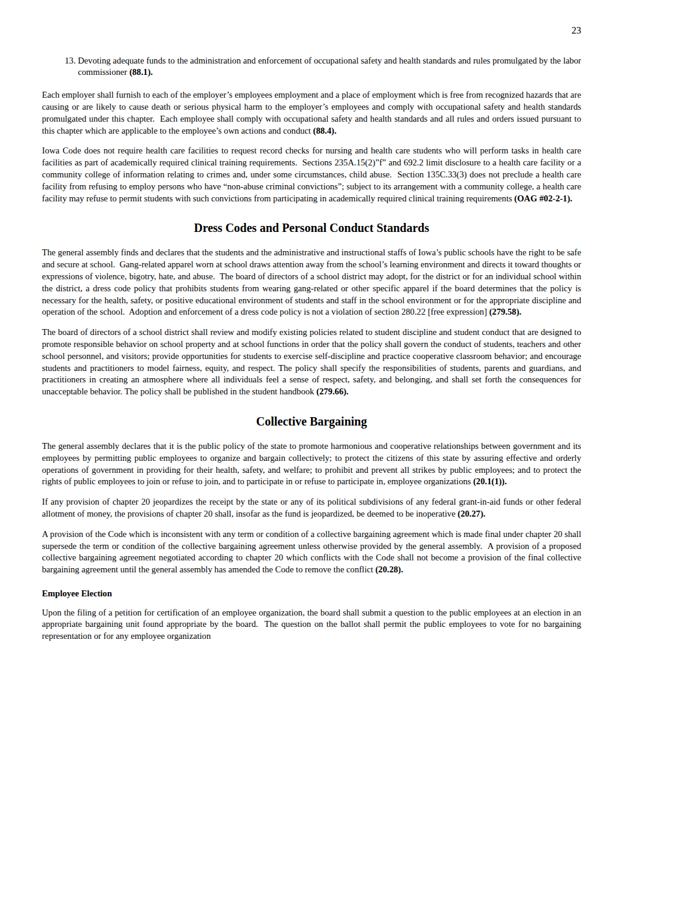23
Devoting adequate funds to the administration and enforcement of occupational safety and health standards and rules promulgated by the labor commissioner (88.1).
Each employer shall furnish to each of the employer’s employees employment and a place of employment which is free from recognized hazards that are causing or are likely to cause death or serious physical harm to the employer’s employees and comply with occupational safety and health standards promulgated under this chapter. Each employee shall comply with occupational safety and health standards and all rules and orders issued pursuant to this chapter which are applicable to the employee’s own actions and conduct (88.4).
Iowa Code does not require health care facilities to request record checks for nursing and health care students who will perform tasks in health care facilities as part of academically required clinical training requirements. Sections 235A.15(2)”f” and 692.2 limit disclosure to a health care facility or a community college of information relating to crimes and, under some circumstances, child abuse. Section 135C.33(3) does not preclude a health care facility from refusing to employ persons who have “non-abuse criminal convictions”; subject to its arrangement with a community college, a health care facility may refuse to permit students with such convictions from participating in academically required clinical training requirements (OAG #02-2-1).
Dress Codes and Personal Conduct Standards
The general assembly finds and declares that the students and the administrative and instructional staffs of Iowa’s public schools have the right to be safe and secure at school. Gang-related apparel worn at school draws attention away from the school’s learning environment and directs it toward thoughts or expressions of violence, bigotry, hate, and abuse. The board of directors of a school district may adopt, for the district or for an individual school within the district, a dress code policy that prohibits students from wearing gang-related or other specific apparel if the board determines that the policy is necessary for the health, safety, or positive educational environment of students and staff in the school environment or for the appropriate discipline and operation of the school. Adoption and enforcement of a dress code policy is not a violation of section 280.22 [free expression] (279.58).
The board of directors of a school district shall review and modify existing policies related to student discipline and student conduct that are designed to promote responsible behavior on school property and at school functions in order that the policy shall govern the conduct of students, teachers and other school personnel, and visitors; provide opportunities for students to exercise self-discipline and practice cooperative classroom behavior; and encourage students and practitioners to model fairness, equity, and respect. The policy shall specify the responsibilities of students, parents and guardians, and practitioners in creating an atmosphere where all individuals feel a sense of respect, safety, and belonging, and shall set forth the consequences for unacceptable behavior. The policy shall be published in the student handbook (279.66).
Collective Bargaining
The general assembly declares that it is the public policy of the state to promote harmonious and cooperative relationships between government and its employees by permitting public employees to organize and bargain collectively; to protect the citizens of this state by assuring effective and orderly operations of government in providing for their health, safety, and welfare; to prohibit and prevent all strikes by public employees; and to protect the rights of public employees to join or refuse to join, and to participate in or refuse to participate in, employee organizations (20.1(1)).
If any provision of chapter 20 jeopardizes the receipt by the state or any of its political subdivisions of any federal grant-in-aid funds or other federal allotment of money, the provisions of chapter 20 shall, insofar as the fund is jeopardized, be deemed to be inoperative (20.27).
A provision of the Code which is inconsistent with any term or condition of a collective bargaining agreement which is made final under chapter 20 shall supersede the term or condition of the collective bargaining agreement unless otherwise provided by the general assembly. A provision of a proposed collective bargaining agreement negotiated according to chapter 20 which conflicts with the Code shall not become a provision of the final collective bargaining agreement until the general assembly has amended the Code to remove the conflict (20.28).
Employee Election
Upon the filing of a petition for certification of an employee organization, the board shall submit a question to the public employees at an election in an appropriate bargaining unit found appropriate by the board. The question on the ballot shall permit the public employees to vote for no bargaining representation or for any employee organization